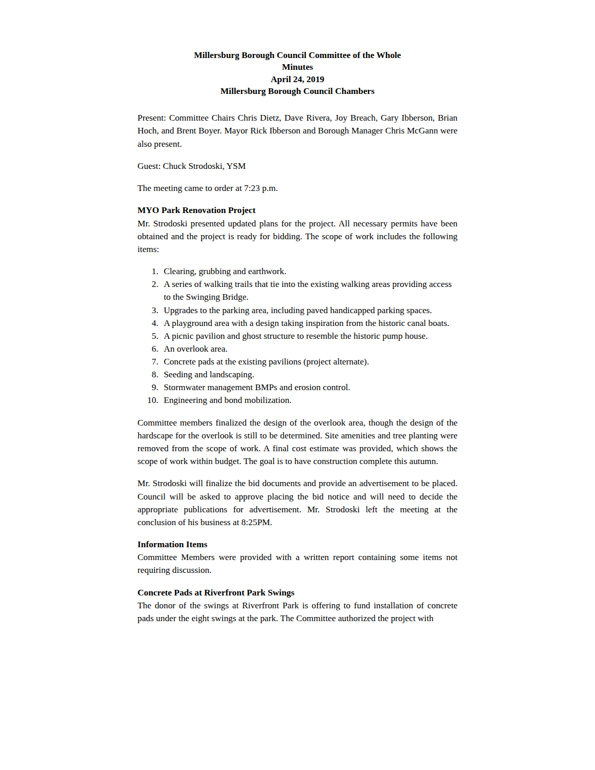Millersburg Borough Council Committee of the Whole
Minutes
April 24, 2019
Millersburg Borough Council Chambers
Present: Committee Chairs Chris Dietz, Dave Rivera, Joy Breach, Gary Ibberson, Brian Hoch, and Brent Boyer. Mayor Rick Ibberson and Borough Manager Chris McGann were also present.
Guest: Chuck Strodoski, YSM
The meeting came to order at 7:23 p.m.
MYO Park Renovation Project
Mr. Strodoski presented updated plans for the project. All necessary permits have been obtained and the project is ready for bidding. The scope of work includes the following items:
Clearing, grubbing and earthwork.
A series of walking trails that tie into the existing walking areas providing access to the Swinging Bridge.
Upgrades to the parking area, including paved handicapped parking spaces.
A playground area with a design taking inspiration from the historic canal boats.
A picnic pavilion and ghost structure to resemble the historic pump house.
An overlook area.
Concrete pads at the existing pavilions (project alternate).
Seeding and landscaping.
Stormwater management BMPs and erosion control.
Engineering and bond mobilization.
Committee members finalized the design of the overlook area, though the design of the hardscape for the overlook is still to be determined. Site amenities and tree planting were removed from the scope of work. A final cost estimate was provided, which shows the scope of work within budget. The goal is to have construction complete this autumn.
Mr. Strodoski will finalize the bid documents and provide an advertisement to be placed. Council will be asked to approve placing the bid notice and will need to decide the appropriate publications for advertisement. Mr. Strodoski left the meeting at the conclusion of his business at 8:25PM.
Information Items
Committee Members were provided with a written report containing some items not requiring discussion.
Concrete Pads at Riverfront Park Swings
The donor of the swings at Riverfront Park is offering to fund installation of concrete pads under the eight swings at the park. The Committee authorized the project with